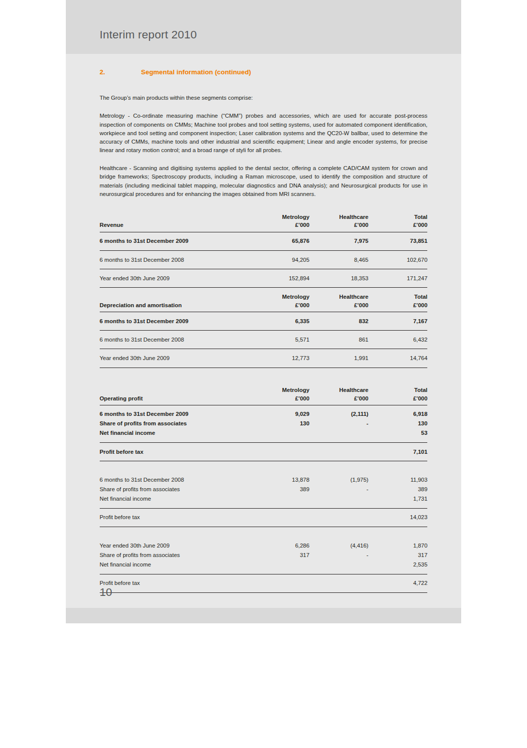Interim report 2010
2. Segmental information (continued)
The Group’s main products within these segments comprise:
Metrology - Co-ordinate measuring machine (“CMM”) probes and accessories, which are used for accurate post-process inspection of components on CMMs; Machine tool probes and tool setting systems, used for automated component identification, workpiece and tool setting and component inspection; Laser calibration systems and the QC20-W ballbar, used to determine the accuracy of CMMs, machine tools and other industrial and scientific equipment; Linear and angle encoder systems, for precise linear and rotary motion control; and a broad range of styli for all probes.
Healthcare - Scanning and digitising systems applied to the dental sector, offering a complete CAD/CAM system for crown and bridge frameworks; Spectroscopy products, including a Raman microscope, used to identify the composition and structure of materials (including medicinal tablet mapping, molecular diagnostics and DNA analysis); and Neurosurgical products for use in neurosurgical procedures and for enhancing the images obtained from MRI scanners.
| Revenue | Metrology £’000 | Healthcare £’000 | Total £’000 |
| --- | --- | --- | --- |
| 6 months to 31st December 2009 | 65,876 | 7,975 | 73,851 |
| 6 months to 31st December 2008 | 94,205 | 8,465 | 102,670 |
| Year ended 30th June 2009 | 152,894 | 18,353 | 171,247 |
| Depreciation and amortisation | Metrology £’000 | Healthcare £’000 | Total £’000 |
| --- | --- | --- | --- |
| 6 months to 31st December 2009 | 6,335 | 832 | 7,167 |
| 6 months to 31st December 2008 | 5,571 | 861 | 6,432 |
| Year ended 30th June 2009 | 12,773 | 1,991 | 14,764 |
| Operating profit | Metrology £’000 | Healthcare £’000 | Total £’000 |
| --- | --- | --- | --- |
| 6 months to 31st December 2009 | 9,029 | (2,111) | 6,918 |
| Share of profits from associates | 130 | - | 130 |
| Net financial income | | | 53 |
| Profit before tax | | | 7,101 |
| 6 months to 31st December 2008 | 13,878 | (1,975) | 11,903 |
| Share of profits from associates | 389 | - | 389 |
| Net financial income | | | 1,731 |
| Profit before tax | | | 14,023 |
| Year ended 30th June 2009 | 6,286 | (4,416) | 1,870 |
| Share of profits from associates | 317 | - | 317 |
| Net financial income | | | 2,535 |
| Profit before tax | | | 4,722 |
There is no allocation of assets and liabilities to operating segments. Depreciation is included within certain other overhead expenditure which is allocated to segments on the basis of the level of activity.
10